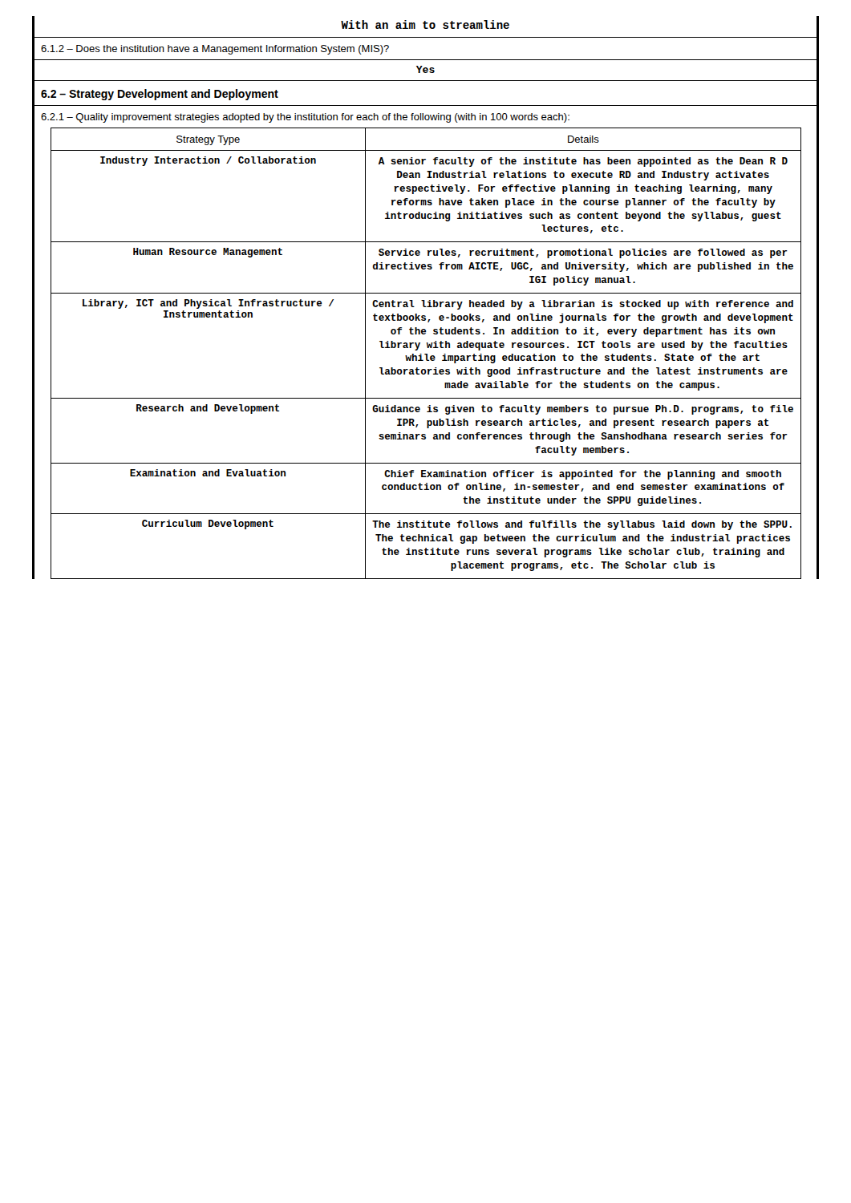With an aim to streamline
6.1.2 – Does the institution have a Management Information System (MIS)?
Yes
6.2 – Strategy Development and Deployment
6.2.1 – Quality improvement strategies adopted by the institution for each of the following (with in 100 words each):
| Strategy Type | Details |
| --- | --- |
| Industry Interaction / Collaboration | A senior faculty of the institute has been appointed as the Dean R D Dean Industrial relations to execute RD and Industry activates respectively. For effective planning in teaching learning, many reforms have taken place in the course planner of the faculty by introducing initiatives such as content beyond the syllabus, guest lectures, etc. |
| Human Resource Management | Service rules, recruitment, promotional policies are followed as per directives from AICTE, UGC, and University, which are published in the IGI policy manual. |
| Library, ICT and Physical Infrastructure / Instrumentation | Central library headed by a librarian is stocked up with reference and textbooks, e-books, and online journals for the growth and development of the students. In addition to it, every department has its own library with adequate resources. ICT tools are used by the faculties while imparting education to the students. State of the art laboratories with good infrastructure and the latest instruments are made available for the students on the campus. |
| Research and Development | Guidance is given to faculty members to pursue Ph.D. programs, to file IPR, publish research articles, and present research papers at seminars and conferences through the Sanshodhana research series for faculty members. |
| Examination and Evaluation | Chief Examination officer is appointed for the planning and smooth conduction of online, in-semester, and end semester examinations of the institute under the SPPU guidelines. |
| Curriculum Development | The institute follows and fulfills the syllabus laid down by the SPPU. The technical gap between the curriculum and the industrial practices the institute runs several programs like scholar club, training and placement programs, etc. The Scholar club is |